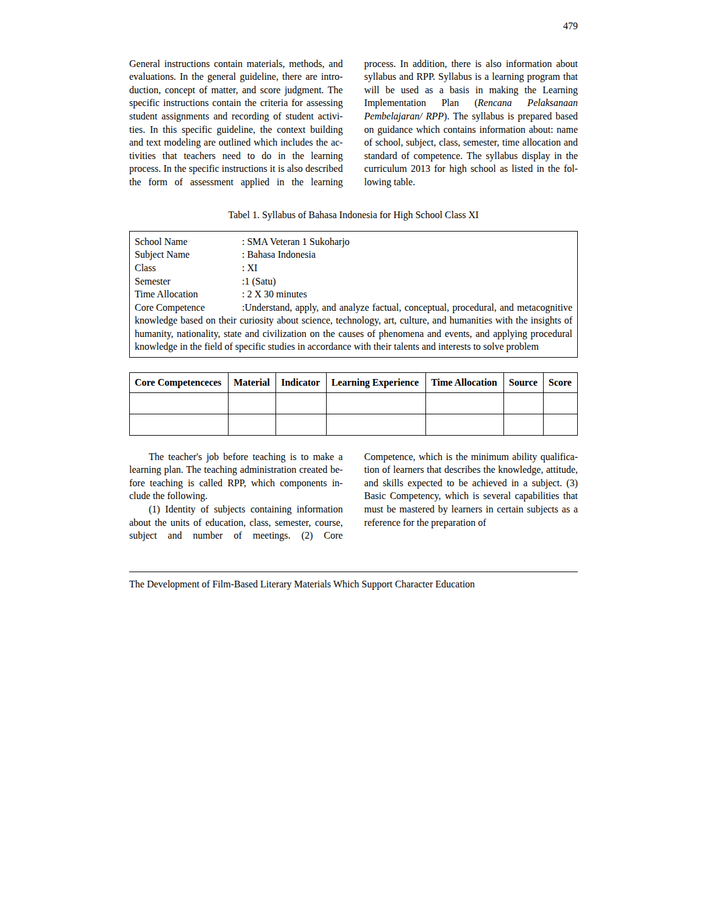479
General instructions contain materials, methods, and evaluations. In the general guideline, there are introduction, concept of matter, and score judgment. The specific instructions contain the criteria for assessing student assignments and recording of student activities. In this specific guideline, the context building and text modeling are outlined which includes the activities that teachers need to do in the learning process. In the specific instructions it is also described the form of assessment applied in the learning process. In addition, there is also information about syllabus and RPP. Syllabus is a learning program that will be used as a basis in making the Learning Implementation Plan (Rencana Pelaksanaan Pembelajaran/ RPP). The syllabus is prepared based on guidance which contains information about: name of school, subject, class, semester, time allocation and standard of competence. The syllabus display in the curriculum 2013 for high school as listed in the following table.
Tabel 1. Syllabus of Bahasa Indonesia for High School Class XI
| School Name : SMA Veteran 1 Sukoharjo Subject Name : Bahasa Indonesia Class : XI Semester :1 (Satu) Time Allocation : 2 X 30 minutes Core Competence :Understand, apply, and analyze factual, conceptual, procedural, and metacognitive knowledge based on their curiosity about science, technology, art, culture, and humanities with the insights of humanity, nationality, state and civilization on the causes of phenomena and events, and applying procedural knowledge in the field of specific studies in accordance with their talents and interests to solve problem |
| Core Competenceces | Material | Indicator | Learning Experience | Time Allocation | Source | Score |
| --- | --- | --- | --- | --- | --- | --- |
The teacher's job before teaching is to make a learning plan. The teaching administration created before teaching is called RPP, which components include the following.
(1) Identity of subjects containing information about the units of education, class, semester, course, subject and number of meetings. (2) Core Competence, which is the minimum ability qualification of learners that describes the knowledge, attitude, and skills expected to be achieved in a subject. (3) Basic Competency, which is several capabilities that must be mastered by learners in certain subjects as a reference for the preparation of
The Development of Film-Based Literary Materials Which Support Character Education